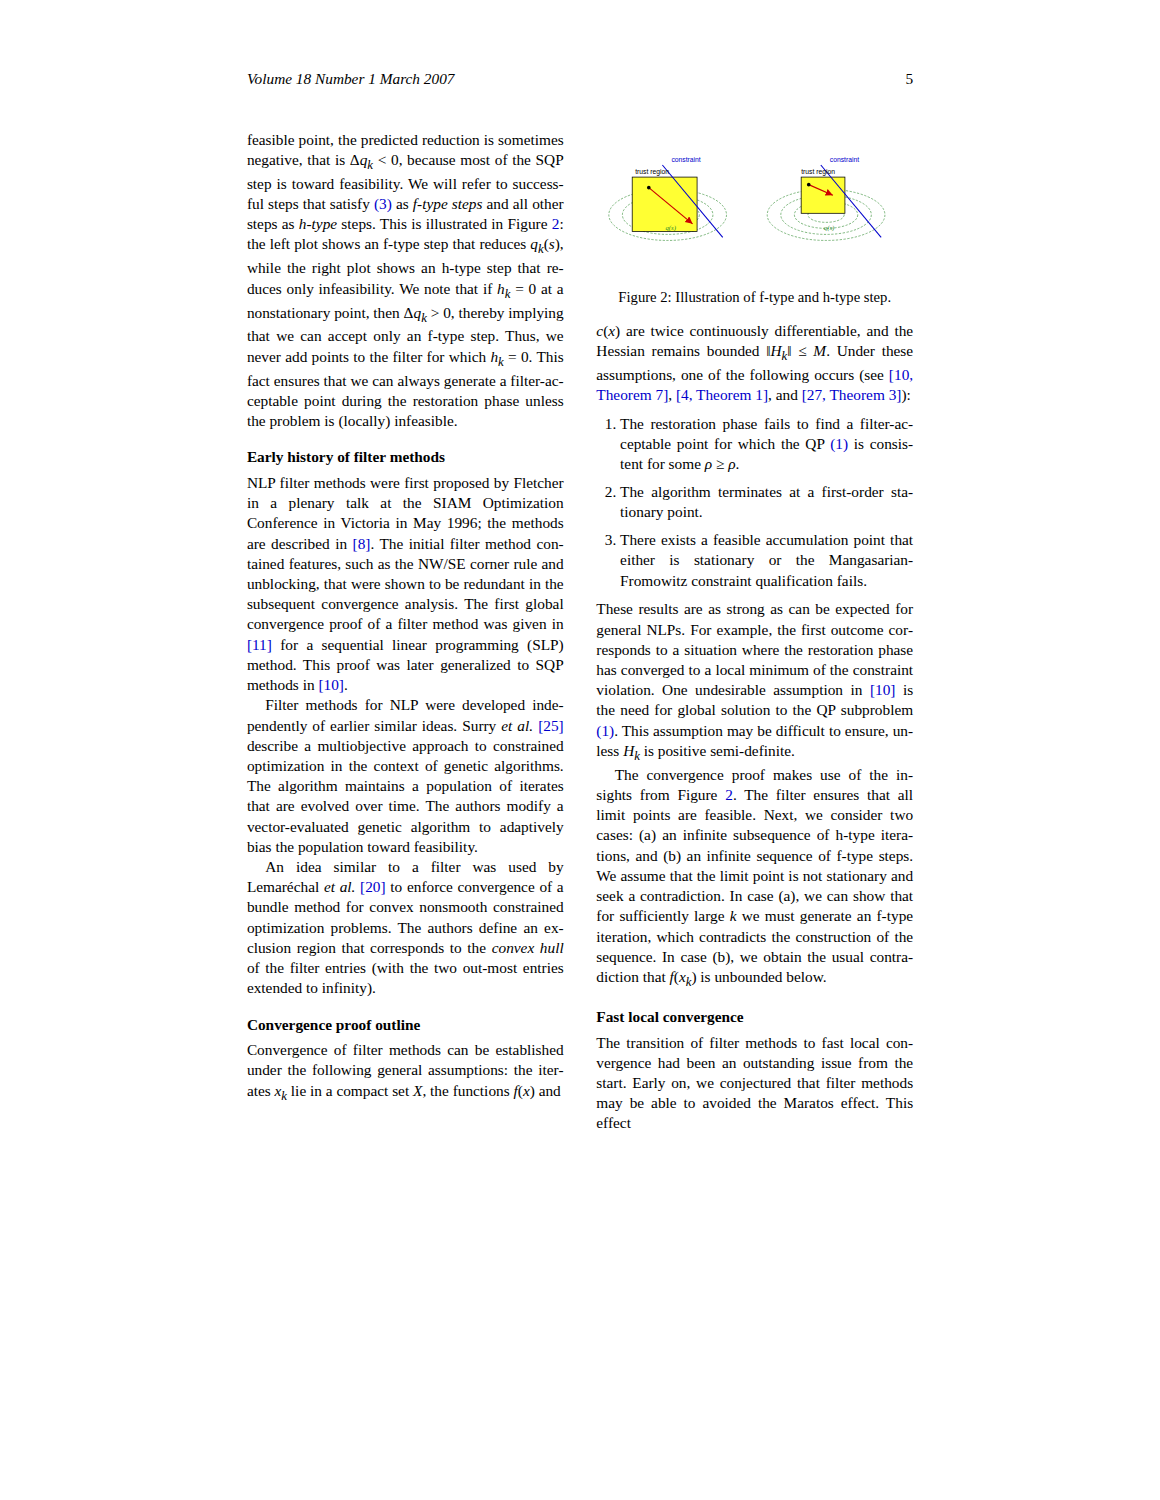Volume 18 Number 1 March 2007 5
feasible point, the predicted reduction is sometimes negative, that is Δqk < 0, because most of the SQP step is toward feasibility. We will refer to successful steps that satisfy (3) as f-type steps and all other steps as h-type steps. This is illustrated in Figure 2: the left plot shows an f-type step that reduces qk(s), while the right plot shows an h-type step that reduces only infeasibility. We note that if hk = 0 at a nonstationary point, then Δqk > 0, thereby implying that we can accept only an f-type step. Thus, we never add points to the filter for which hk = 0. This fact ensures that we can always generate a filter-acceptable point during the restoration phase unless the problem is (locally) infeasible.
Early history of filter methods
NLP filter methods were first proposed by Fletcher in a plenary talk at the SIAM Optimization Conference in Victoria in May 1996; the methods are described in [8]. The initial filter method contained features, such as the NW/SE corner rule and unblocking, that were shown to be redundant in the subsequent convergence analysis. The first global convergence proof of a filter method was given in [11] for a sequential linear programming (SLP) method. This proof was later generalized to SQP methods in [10].
Filter methods for NLP were developed independently of earlier similar ideas. Surry et al. [25] describe a multiobjective approach to constrained optimization in the context of genetic algorithms. The algorithm maintains a population of iterates that are evolved over time. The authors modify a vector-evaluated genetic algorithm to adaptively bias the population toward feasibility.
An idea similar to a filter was used by Lemaréchal et al. [20] to enforce convergence of a bundle method for convex nonsmooth constrained optimization problems. The authors define an exclusion region that corresponds to the convex hull of the filter entries (with the two out-most entries extended to infinity).
Convergence proof outline
Convergence of filter methods can be established under the following general assumptions: the iterates xk lie in a compact set X, the functions f(x) and
constraint trust region q(s) constraint trust region q(s)
Figure 2: Illustration of f-type and h-type step.
c(x) are twice continuously differentiable, and the Hessian remains bounded ‖Hk‖ ≤ M. Under these assumptions, one of the following occurs (see [10, Theorem 7], [4, Theorem 1], and [27, Theorem 3]):
The restoration phase fails to find a filter-acceptable point for which the QP (1) is consistent for some ρ ≥ ρ.
The algorithm terminates at a first-order stationary point.
There exists a feasible accumulation point that either is stationary or the Mangasarian-Fromowitz constraint qualification fails.
These results are as strong as can be expected for general NLPs. For example, the first outcome corresponds to a situation where the restoration phase has converged to a local minimum of the constraint violation. One undesirable assumption in [10] is the need for global solution to the QP subproblem (1). This assumption may be difficult to ensure, unless Hk is positive semi-definite.
The convergence proof makes use of the insights from Figure 2. The filter ensures that all limit points are feasible. Next, we consider two cases: (a) an infinite subsequence of h-type iterations, and (b) an infinite sequence of f-type steps. We assume that the limit point is not stationary and seek a contradiction. In case (a), we can show that for sufficiently large k we must generate an f-type iteration, which contradicts the construction of the sequence. In case (b), we obtain the usual contradiction that f(xk) is unbounded below.
Fast local convergence
The transition of filter methods to fast local convergence had been an outstanding issue from the start. Early on, we conjectured that filter methods may be able to avoided the Maratos effect. This effect